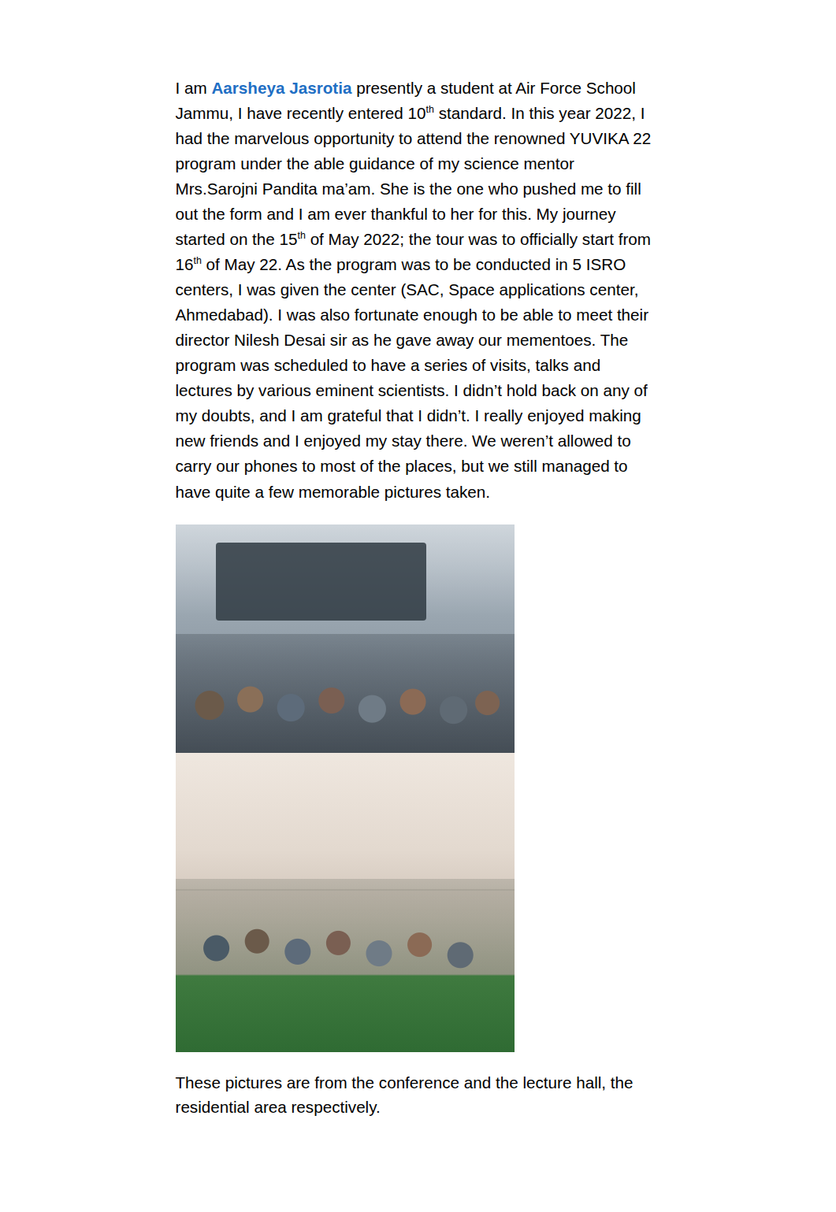I am Aarsheya Jasrotia presently a student at Air Force School Jammu, I have recently entered 10th standard. In this year 2022, I had the marvelous opportunity to attend the renowned YUVIKA 22 program under the able guidance of my science mentor Mrs.Sarojni Pandita ma’am. She is the one who pushed me to fill out the form and I am ever thankful to her for this. My journey started on the 15th of May 2022; the tour was to officially start from 16th of May 22. As the program was to be conducted in 5 ISRO centers, I was given the center (SAC, Space applications center, Ahmedabad). I was also fortunate enough to be able to meet their director Nilesh Desai sir as he gave away our mementoes. The program was scheduled to have a series of visits, talks and lectures by various eminent scientists. I didn’t hold back on any of my doubts, and I am grateful that I didn’t. I really enjoyed making new friends and I enjoyed my stay there. We weren’t allowed to carry our phones to most of the places, but we still managed to have quite a few memorable pictures taken.
2022/05/18 08:51
Ahmedabad, Gujarat
These pictures are from the conference and the lecture hall, the residential area respectively.